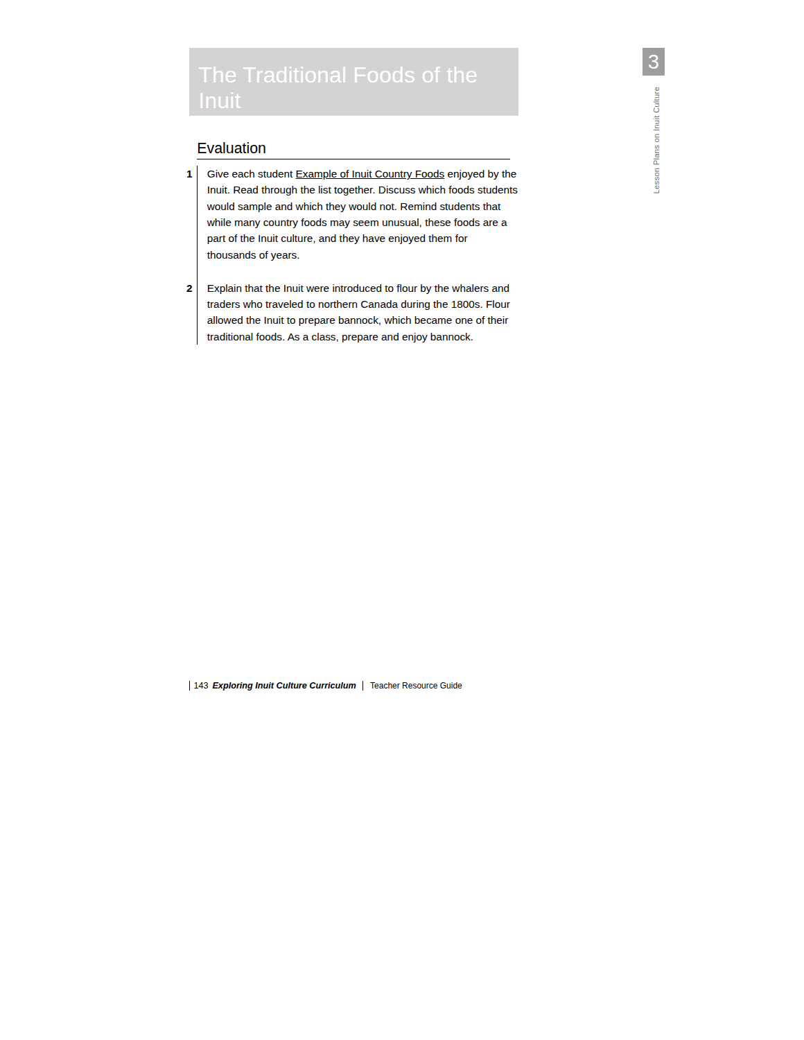3
Lesson Plans on Inuit Culture
The Traditional Foods of the Inuit
Evaluation
1 Give each student Example of Inuit Country Foods enjoyed by the Inuit. Read through the list together. Discuss which foods students would sample and which they would not. Remind students that while many country foods may seem unusual, these foods are a part of the Inuit culture, and they have enjoyed them for thousands of years.
2 Explain that the Inuit were introduced to flour by the whalers and traders who traveled to northern Canada during the 1800s. Flour allowed the Inuit to prepare bannock, which became one of their traditional foods. As a class, prepare and enjoy bannock.
143 Exploring Inuit Culture Curriculum Teacher Resource Guide